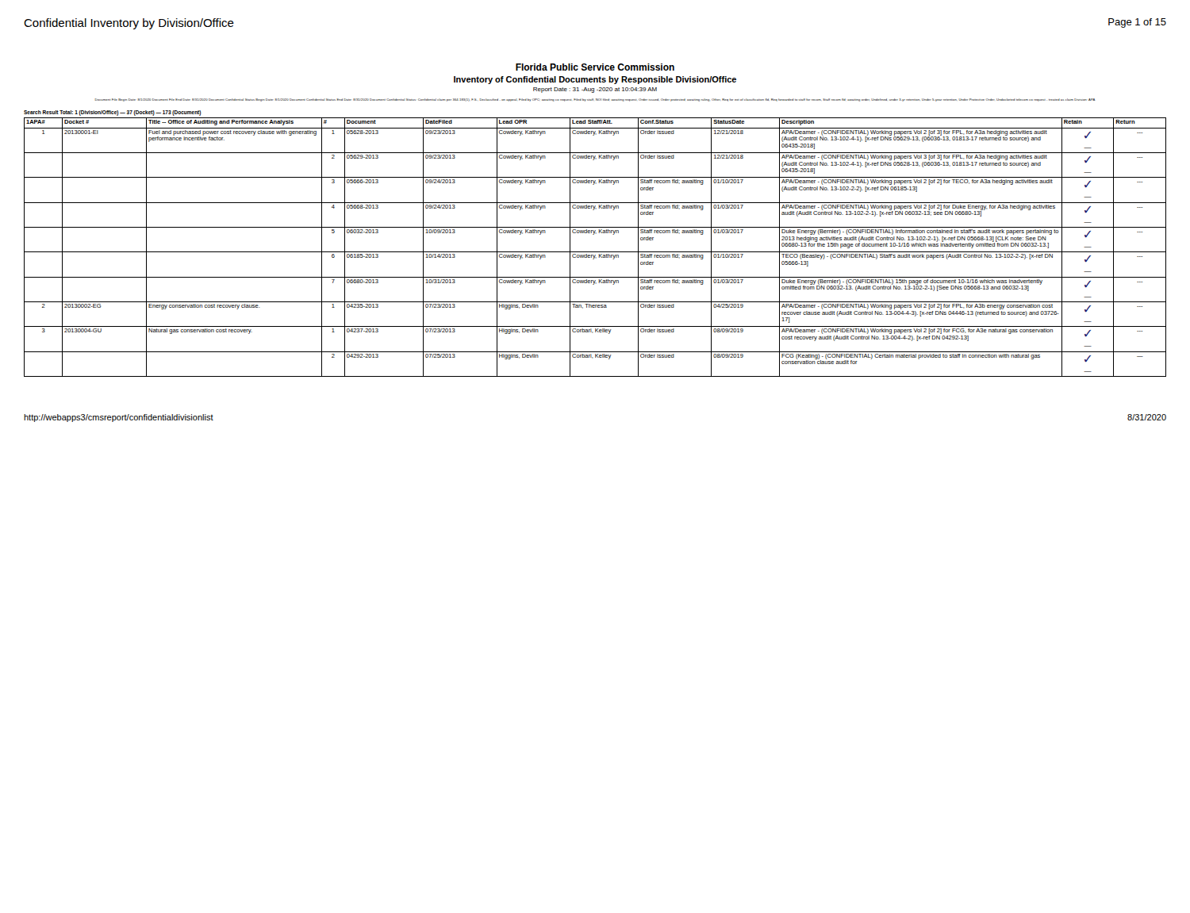Confidential Inventory by Division/Office
Page 1 of 15
Florida Public Service Commission
Inventory of Confidential Documents by Responsible Division/Office
Report Date : 31 -Aug -2020 at 10:04:39 AM
Document File Begin Date: 8/1/2020 Document File End Date: 8/31/2020 Document Confidential Status Begin Date: 8/1/2020 Document Confidential Status End Date: 8/31/2020 Document Confidential Status: Confidential claim per 364.183(1), F.S., Declassified - on appeal, Filed by OPC; awaiting co request, Filed by staff, NOI filed; awaiting request, Order issued, Order protested; awaiting ruling, Other, Req for ext of classification fld, Req forwarded to staff for recom, Staff recom fld; awaiting order, Undefined, under 3-yr retention, Under 5-year retention, Under Protective Order, Undocketed telecom co request - treated as claim Division: APA
Search Result Total: 1 (Division/Office) — 37 (Docket) — 173 (Document)
| 1APA# | Docket # | Title -- Office of Auditing and Performance Analysis | # | Document | DateFiled | Lead OPR | Lead Staff/Att. | Conf.Status | StatusDate | Description | Retain | Return |
| --- | --- | --- | --- | --- | --- | --- | --- | --- | --- | --- | --- | --- |
| 1 | 20130001-EI | Fuel and purchased power cost recovery clause with generating performance incentive factor. | 1 | 05628-2013 | 09/23/2013 | Cowdery, Kathryn | Cowdery, Kathryn | Order issued | 12/21/2018 | APA/Deamer - (CONFIDENTIAL) Working papers Vol 2 [of 3] for FPL, for A3a hedging activities audit (Audit Control No. 13-102-4-1). [x-ref DNs 05629-13, (06036-13, 01813-17 returned to source) and 06435-2018] | ✓ — | --- |
| | | | 2 | 05629-2013 | 09/23/2013 | Cowdery, Kathryn | Cowdery, Kathryn | Order issued | 12/21/2018 | APA/Deamer - (CONFIDENTIAL) Working papers Vol 3 [of 3] for FPL, for A3a hedging activities audit (Audit Control No. 13-102-4-1). [x-ref DNs 05628-13, (06036-13, 01813-17 returned to source) and 06435-2018] | ✓ — | --- |
| | | | 3 | 05666-2013 | 09/24/2013 | Cowdery, Kathryn | Cowdery, Kathryn | Staff recom fld; awaiting order | 01/10/2017 | APA/Deamer - (CONFIDENTIAL) Working papers Vol 2 [of 2] for TECO, for A3a hedging activities audit (Audit Control No. 13-102-2-2). [x-ref DN 06185-13] | ✓ — | --- |
| | | | 4 | 05668-2013 | 09/24/2013 | Cowdery, Kathryn | Cowdery, Kathryn | Staff recom fld; awaiting order | 01/03/2017 | APA/Deamer - (CONFIDENTIAL) Working papers Vol 2 [of 2] for Duke Energy, for A3a hedging activities audit (Audit Control No. 13-102-2-1). [x-ref DN 06032-13; see DN 06680-13] | ✓ — | --- |
| | | | 5 | 06032-2013 | 10/09/2013 | Cowdery, Kathryn | Cowdery, Kathryn | Staff recom fld; awaiting order | 01/03/2017 | Duke Energy (Bernier) - (CONFIDENTIAL) Information contained in staff's audit work papers pertaining to 2013 hedging activities audit (Audit Control No. 13-102-2-1). [x-ref DN 05668-13] [CLK note: See DN 06680-13 for the 15th page of document 10-1/16 which was inadvertently omitted from DN 06032-13.] | ✓ — | --- |
| | | | 6 | 06185-2013 | 10/14/2013 | Cowdery, Kathryn | Cowdery, Kathryn | Staff recom fld; awaiting order | 01/10/2017 | TECO (Beasley) - (CONFIDENTIAL) Staff's audit work papers (Audit Control No. 13-102-2-2). [x-ref DN 05666-13] | ✓ — | --- |
| | | | 7 | 06680-2013 | 10/31/2013 | Cowdery, Kathryn | Cowdery, Kathryn | Staff recom fld; awaiting order | 01/03/2017 | Duke Energy (Bernier) - (CONFIDENTIAL) 15th page of document 10-1/16 which was inadvertently omitted from DN 06032-13. (Audit Control No. 13-102-2-1) [See DNs 05668-13 and 06032-13] | ✓ — | --- |
| 2 | 20130002-EG | Energy conservation cost recovery clause. | 1 | 04235-2013 | 07/23/2013 | Higgins, Devlin | Tan, Theresa | Order issued | 04/25/2019 | APA/Deamer - (CONFIDENTIAL) Working papers Vol 2 [of 2] for FPL, for A3b energy conservation cost recover clause audit (Audit Control No. 13-004-4-3). [x-ref DNs 04446-13 (returned to source) and 03726-17] | ✓ — | --- |
| 3 | 20130004-GU | Natural gas conservation cost recovery. | 1 | 04237-2013 | 07/23/2013 | Higgins, Devlin | Corbari, Kelley | Order issued | 08/09/2019 | APA/Deamer - (CONFIDENTIAL) Working papers Vol 2 [of 2] for FCG, for A3e natural gas conservation cost recovery audit (Audit Control No. 13-004-4-2). [x-ref DN 04292-13] | ✓ — | --- |
| | | | 2 | 04292-2013 | 07/25/2013 | Higgins, Devlin | Corbari, Kelley | Order issued | 08/09/2019 | FCG (Keating) - (CONFIDENTIAL) Certain material provided to staff in connection with natural gas conservation clause audit for | ✓ — | — |
http://webapps3/cmsreport/confidentialdivisionlist
8/31/2020